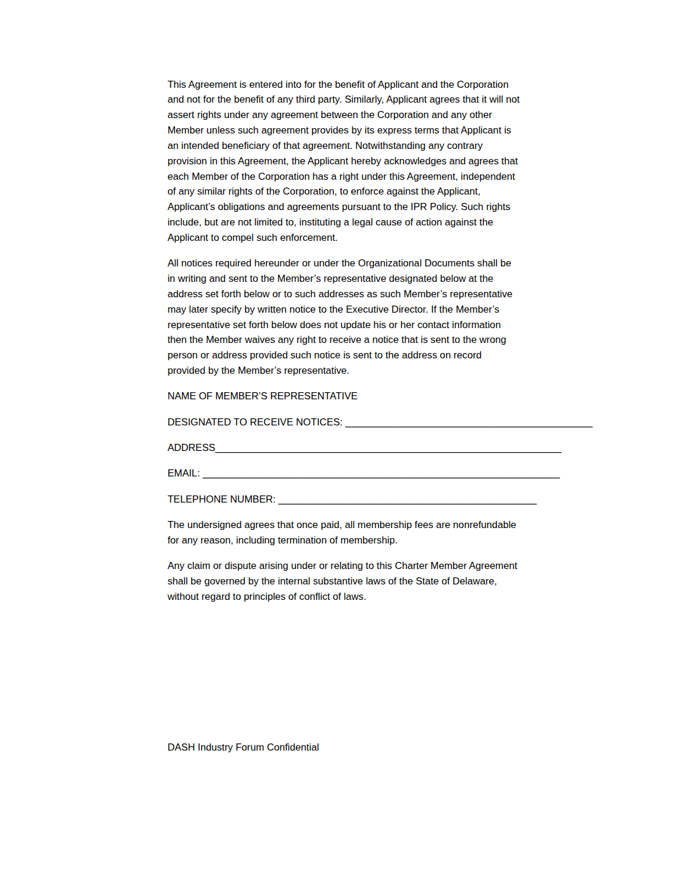This Agreement is entered into for the benefit of Applicant and the Corporation and not for the benefit of any third party. Similarly, Applicant agrees that it will not assert rights under any agreement between the Corporation and any other Member unless such agreement provides by its express terms that Applicant is an intended beneficiary of that agreement. Notwithstanding any contrary provision in this Agreement, the Applicant hereby acknowledges and agrees that each Member of the Corporation has a right under this Agreement, independent of any similar rights of the Corporation, to enforce against the Applicant, Applicant’s obligations and agreements pursuant to the IPR Policy. Such rights include, but are not limited to, instituting a legal cause of action against the Applicant to compel such enforcement.
All notices required hereunder or under the Organizational Documents shall be in writing and sent to the Member’s representative designated below at the address set forth below or to such addresses as such Member’s representative may later specify by written notice to the Executive Director. If the Member’s representative set forth below does not update his or her contact information then the Member waives any right to receive a notice that is sent to the wrong person or address provided such notice is sent to the address on record provided by the Member’s representative.
NAME OF MEMBER’S REPRESENTATIVE
DESIGNATED TO RECEIVE NOTICES: _____________________________________________
ADDRESS_______________________________________________________________
EMAIL: _________________________________________________________________
TELEPHONE NUMBER: _______________________________________________
The undersigned agrees that once paid, all membership fees are nonrefundable for any reason, including termination of membership.
Any claim or dispute arising under or relating to this Charter Member Agreement shall be governed by the internal substantive laws of the State of Delaware, without regard to principles of conflict of laws.
DASH Industry Forum Confidential